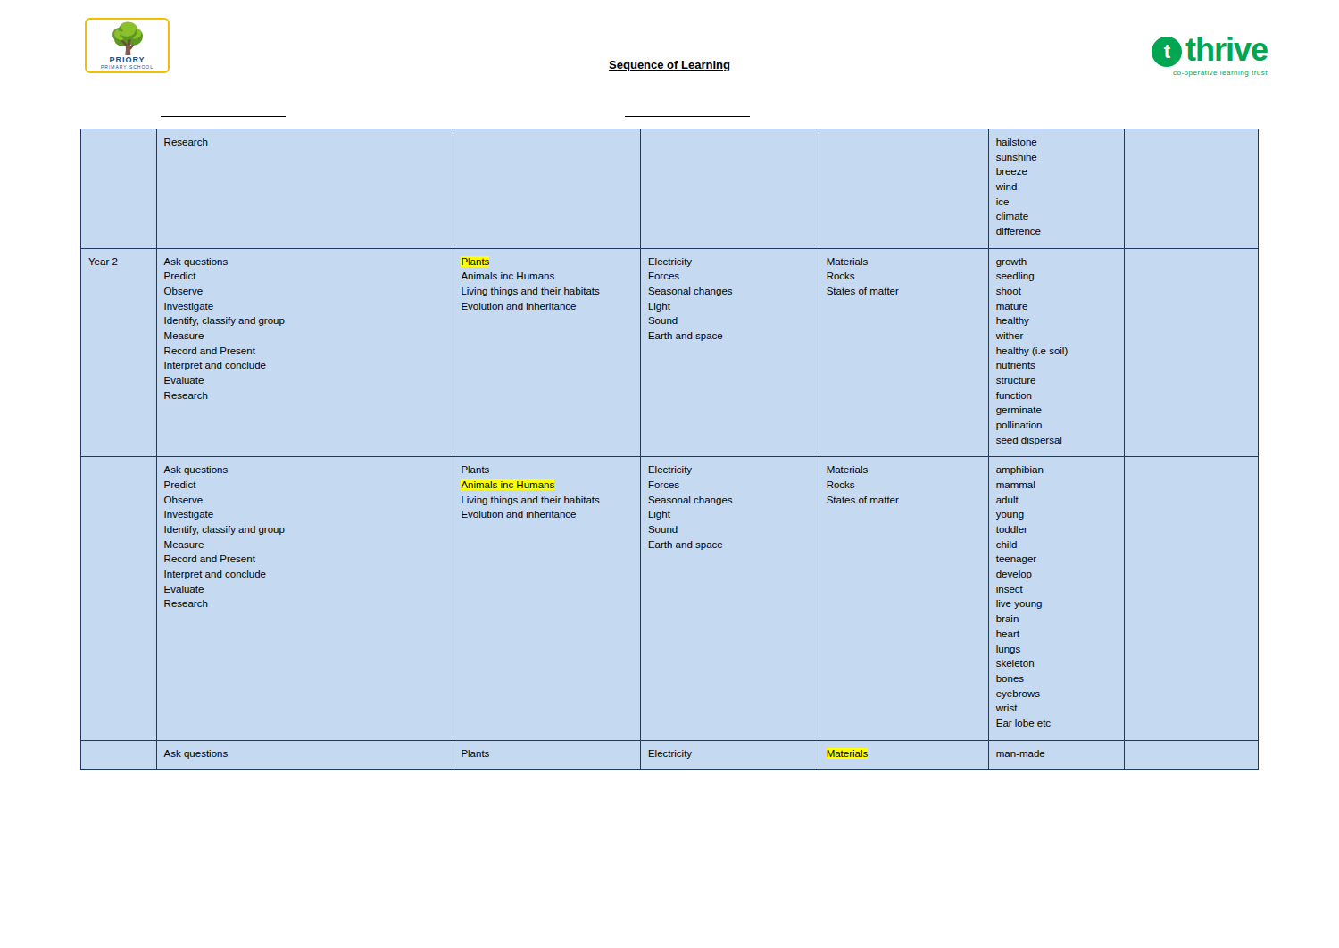🌳
PRIORY
PRIMARY SCHOOL
Sequence of Learning
tthrive
co-operative learning trust
| | Research | | | | hailstone sunshine breeze wind ice climate difference | |
| Year 2 | Ask questions Predict Observe Investigate Identify, classify and group Measure Record and Present Interpret and conclude Evaluate Research | Plants Animals inc Humans Living things and their habitats Evolution and inheritance | Electricity Forces Seasonal changes Light Sound Earth and space | Materials Rocks States of matter | growth seedling shoot mature healthy wither healthy (i.e soil) nutrients structure function germinate pollination seed dispersal | |
| | Ask questions Predict Observe Investigate Identify, classify and group Measure Record and Present Interpret and conclude Evaluate Research | Plants Animals inc Humans Living things and their habitats Evolution and inheritance | Electricity Forces Seasonal changes Light Sound Earth and space | Materials Rocks States of matter | amphibian mammal adult young toddler child teenager develop insect live young brain heart lungs skeleton bones eyebrows wrist Ear lobe etc | |
| | Ask questions | Plants | Electricity | Materials | man-made | |